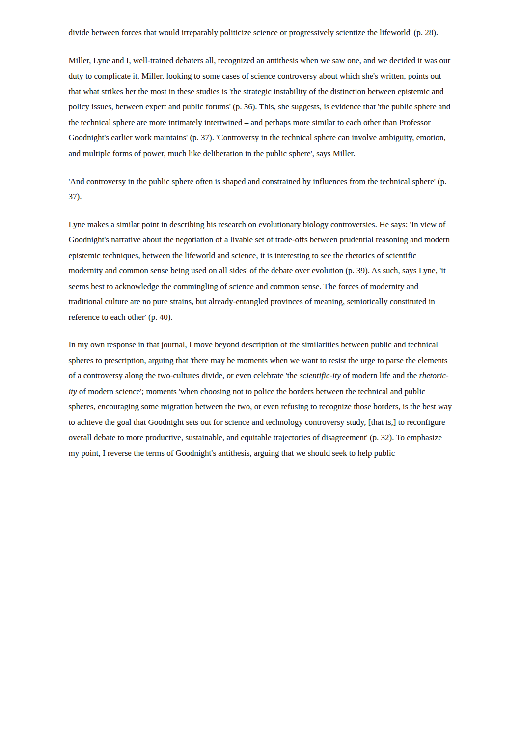divide between forces that would irreparably politicize science or progressively scientize the lifeworld' (p. 28).
Miller, Lyne and I, well-trained debaters all, recognized an antithesis when we saw one, and we decided it was our duty to complicate it. Miller, looking to some cases of science controversy about which she's written, points out that what strikes her the most in these studies is 'the strategic instability of the distinction between epistemic and policy issues, between expert and public forums' (p. 36). This, she suggests, is evidence that 'the public sphere and the technical sphere are more intimately intertwined – and perhaps more similar to each other than Professor Goodnight's earlier work maintains' (p. 37). 'Controversy in the technical sphere can involve ambiguity, emotion, and multiple forms of power, much like deliberation in the public sphere', says Miller.
'And controversy in the public sphere often is shaped and constrained by influences from the technical sphere' (p. 37).
Lyne makes a similar point in describing his research on evolutionary biology controversies. He says: 'In view of Goodnight's narrative about the negotiation of a livable set of trade-offs between prudential reasoning and modern epistemic techniques, between the lifeworld and science, it is interesting to see the rhetorics of scientific modernity and common sense being used on all sides' of the debate over evolution (p. 39). As such, says Lyne, 'it seems best to acknowledge the commingling of science and common sense. The forces of modernity and traditional culture are no pure strains, but already-entangled provinces of meaning, semiotically constituted in reference to each other' (p. 40).
In my own response in that journal, I move beyond description of the similarities between public and technical spheres to prescription, arguing that 'there may be moments when we want to resist the urge to parse the elements of a controversy along the two-cultures divide, or even celebrate 'the scientific-ity of modern life and the rhetoric-ity of modern science'; moments 'when choosing not to police the borders between the technical and public spheres, encouraging some migration between the two, or even refusing to recognize those borders, is the best way to achieve the goal that Goodnight sets out for science and technology controversy study, [that is,] to reconfigure overall debate to more productive, sustainable, and equitable trajectories of disagreement' (p. 32). To emphasize my point, I reverse the terms of Goodnight's antithesis, arguing that we should seek to help public